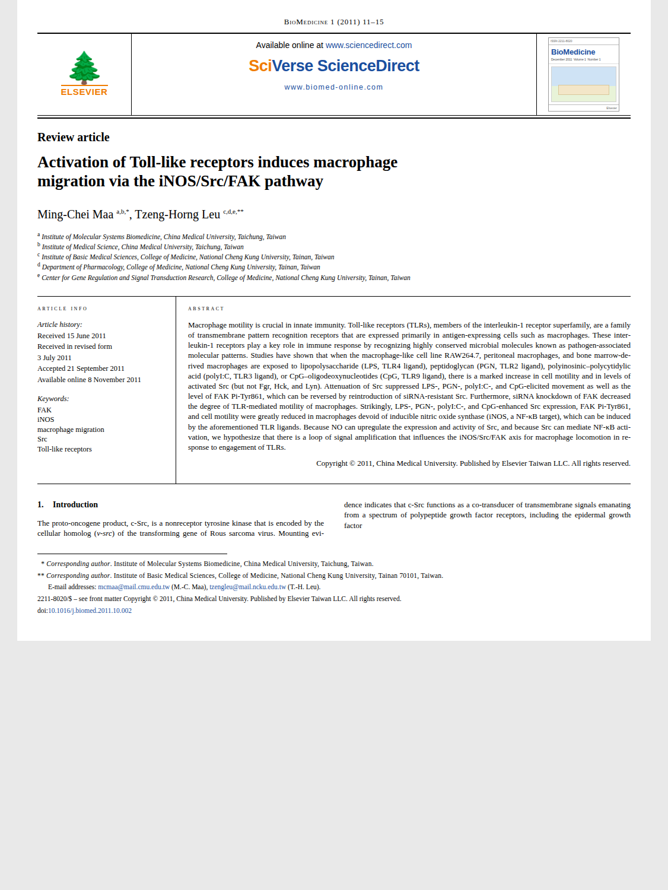BioMedicine 1 (2011) 11–15
🌲 ELSEVIER
Available online at www.sciencedirect.com
Sci Verse ScienceDirect
www.biomed-online.com
ISSN 2211-8020
BioMedicine
December 2011 Volume 1 Number 1
Elsevier
Review article
Activation of Toll-like receptors induces macrophage
migration via the iNOS/Src/FAK pathway
Ming-Chei Maa a,b,*, Tzeng-Horng Leu c,d,e,**
a Institute of Molecular Systems Biomedicine, China Medical University, Taichung, Taiwan
b Institute of Medical Science, China Medical University, Taichung, Taiwan
c Institute of Basic Medical Sciences, College of Medicine, National Cheng Kung University, Tainan, Taiwan
d Department of Pharmacology, College of Medicine, National Cheng Kung University, Tainan, Taiwan
e Center for Gene Regulation and Signal Transduction Research, College of Medicine, National Cheng Kung University, Tainan, Taiwan
article info
Article history:
Received 15 June 2011
Received in revised form
3 July 2011
Accepted 21 September 2011
Available online 8 November 2011
Keywords:
FAK
iNOS
macrophage migration
Src
Toll-like receptors
abstract
Macrophage motility is crucial in innate immunity. Toll-like receptors (TLRs), members of the interleukin-1 receptor superfamily, are a family of transmembrane pattern recognition receptors that are expressed primarily in antigen-expressing cells such as macrophages. These interleukin-1 receptors play a key role in immune response by recognizing highly conserved microbial molecules known as pathogen-associated molecular patterns. Studies have shown that when the macrophage-like cell line RAW264.7, peritoneal macrophages, and bone marrow-derived macrophages are exposed to lipopolysaccharide (LPS, TLR4 ligand), peptidoglycan (PGN, TLR2 ligand), polyinosinic–polycytidylic acid (polyI:C, TLR3 ligand), or CpG–oligodeoxynucleotides (CpG, TLR9 ligand), there is a marked increase in cell motility and in levels of activated Src (but not Fgr, Hck, and Lyn). Attenuation of Src suppressed LPS-, PGN-, polyI:C-, and CpG-elicited movement as well as the level of FAK Pi-Tyr861, which can be reversed by reintroduction of siRNA-resistant Src. Furthermore, siRNA knockdown of FAK decreased the degree of TLR-mediated motility of macrophages. Strikingly, LPS-, PGN-, polyI:C-, and CpG-enhanced Src expression, FAK Pi-Tyr861, and cell motility were greatly reduced in macrophages devoid of inducible nitric oxide synthase (iNOS, a NF-κB target), which can be induced by the aforementioned TLR ligands. Because NO can upregulate the expression and activity of Src, and because Src can mediate NF-κB activation, we hypothesize that there is a loop of signal amplification that influences the iNOS/Src/FAK axis for macrophage locomotion in response to engagement of TLRs.
Copyright © 2011, China Medical University. Published by Elsevier Taiwan LLC. All rights reserved.
1. Introduction
The proto-oncogene product, c-Src, is a nonreceptor tyrosine kinase that is encoded by the cellular homolog (v-src) of the transforming gene of Rous sarcoma virus. Mounting evidence indicates that c-Src functions as a co-transducer of transmembrane signals emanating from a spectrum of polypeptide growth factor receptors, including the epidermal growth factor
* Corresponding author. Institute of Molecular Systems Biomedicine, China Medical University, Taichung, Taiwan.
** Corresponding author. Institute of Basic Medical Sciences, College of Medicine, National Cheng Kung University, Tainan 70101, Taiwan.
E-mail addresses: mcmaa@mail.cmu.edu.tw (M.-C. Maa), tzengleu@mail.ncku.edu.tw (T.-H. Leu).
2211-8020/$ – see front matter Copyright © 2011, China Medical University. Published by Elsevier Taiwan LLC. All rights reserved.
doi:10.1016/j.biomed.2011.10.002